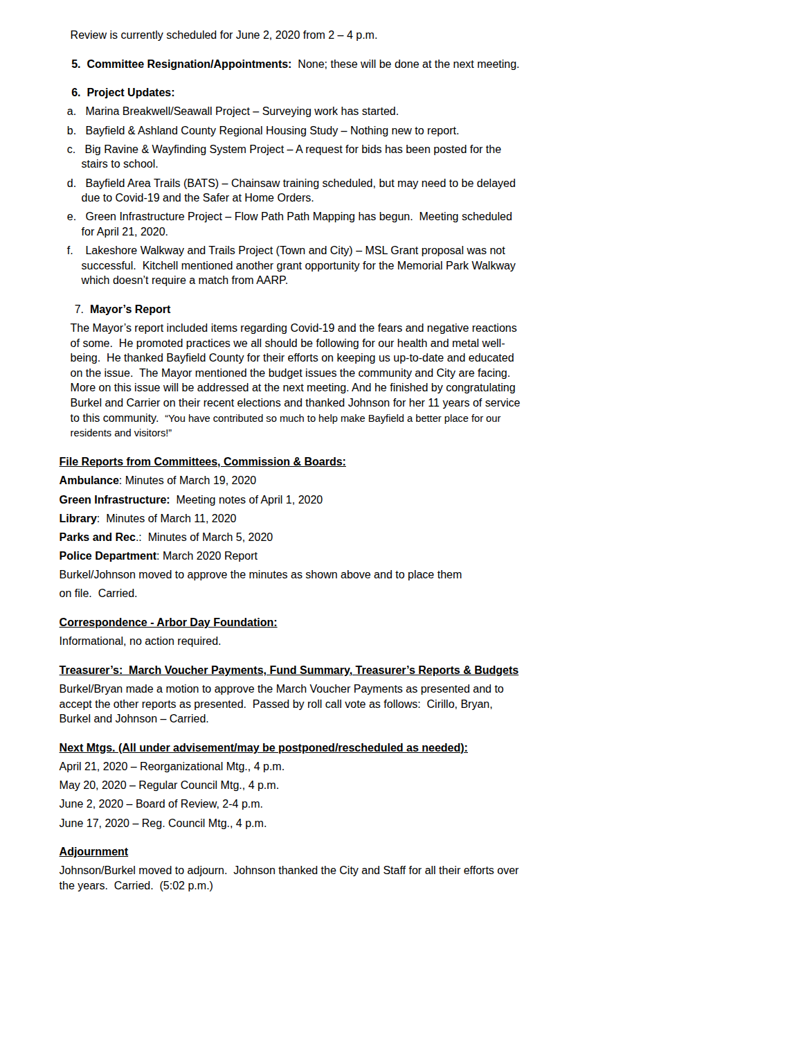Review is currently scheduled for June 2, 2020 from 2 – 4 p.m.
5. Committee Resignation/Appointments: None; these will be done at the next meeting.
6. Project Updates:
a. Marina Breakwell/Seawall Project – Surveying work has started.
b. Bayfield & Ashland County Regional Housing Study – Nothing new to report.
c. Big Ravine & Wayfinding System Project – A request for bids has been posted for the stairs to school.
d. Bayfield Area Trails (BATS) – Chainsaw training scheduled, but may need to be delayed due to Covid-19 and the Safer at Home Orders.
e. Green Infrastructure Project – Flow Path Path Mapping has begun. Meeting scheduled for April 21, 2020.
f. Lakeshore Walkway and Trails Project (Town and City) – MSL Grant proposal was not successful. Kitchell mentioned another grant opportunity for the Memorial Park Walkway which doesn’t require a match from AARP.
7. Mayor’s Report
The Mayor’s report included items regarding Covid-19 and the fears and negative reactions of some. He promoted practices we all should be following for our health and metal well-being. He thanked Bayfield County for their efforts on keeping us up-to-date and educated on the issue. The Mayor mentioned the budget issues the community and City are facing. More on this issue will be addressed at the next meeting. And he finished by congratulating Burkel and Carrier on their recent elections and thanked Johnson for her 11 years of service to this community. “You have contributed so much to help make Bayfield a better place for our residents and visitors!”
File Reports from Committees, Commission & Boards:
Ambulance: Minutes of March 19, 2020
Green Infrastructure: Meeting notes of April 1, 2020
Library: Minutes of March 11, 2020
Parks and Rec.: Minutes of March 5, 2020
Police Department: March 2020 Report
Burkel/Johnson moved to approve the minutes as shown above and to place them
on file. Carried.
Correspondence - Arbor Day Foundation:
Informational, no action required.
Treasurer’s: March Voucher Payments, Fund Summary, Treasurer’s Reports & Budgets
Burkel/Bryan made a motion to approve the March Voucher Payments as presented and to accept the other reports as presented. Passed by roll call vote as follows: Cirillo, Bryan, Burkel and Johnson – Carried.
Next Mtgs. (All under advisement/may be postponed/rescheduled as needed):
April 21, 2020 – Reorganizational Mtg., 4 p.m.
May 20, 2020 – Regular Council Mtg., 4 p.m.
June 2, 2020 – Board of Review, 2-4 p.m.
June 17, 2020 – Reg. Council Mtg., 4 p.m.
Adjournment
Johnson/Burkel moved to adjourn. Johnson thanked the City and Staff for all their efforts over the years. Carried. (5:02 p.m.)